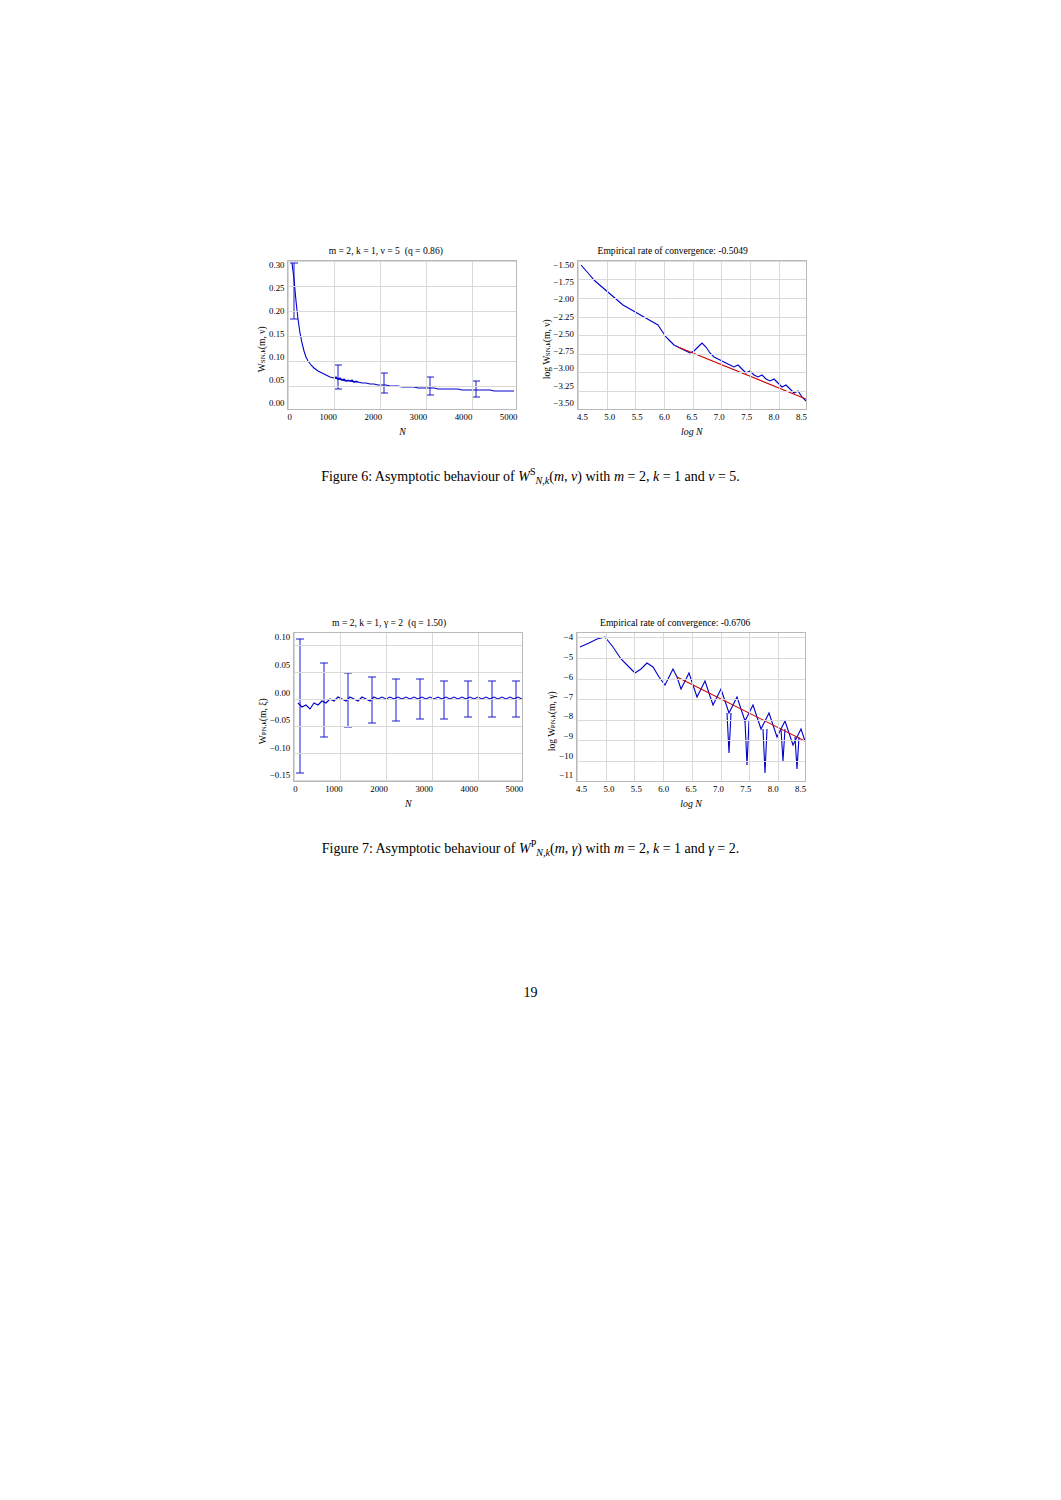m = 2, k = 1, ν = 5 (q = 0.86)
WSN,k(m, ν)
0.30
0.25
0.20
0.15
0.10
0.05
0.00
0
1000
2000
3000
4000
5000
N
Empirical rate of convergence: -0.5049
log WSN,k(m, ν)
−1.50
−1.75
−2.00
−2.25
−2.50
−2.75
−3.00
−3.25
−3.50
4.5
5.0
5.5
6.0
6.5
7.0
7.5
8.0
8.5
log N
Figure 6: Asymptotic behaviour of WSN,k(m, ν) with m = 2, k = 1 and ν = 5.
m = 2, k = 1, γ = 2 (q = 1.50)
WPN,k(m, ξ)
0.10
0.05
0.00
−0.05
−0.10
−0.15
0
1000
2000
3000
4000
5000
N
Empirical rate of convergence: -0.6706
log WPN,k(m, γ)
−4
−5
−6
−7
−8
−9
−10
−11
4.5
5.0
5.5
6.0
6.5
7.0
7.5
8.0
8.5
log N
Figure 7: Asymptotic behaviour of WPN,k(m, γ) with m = 2, k = 1 and γ = 2.
19